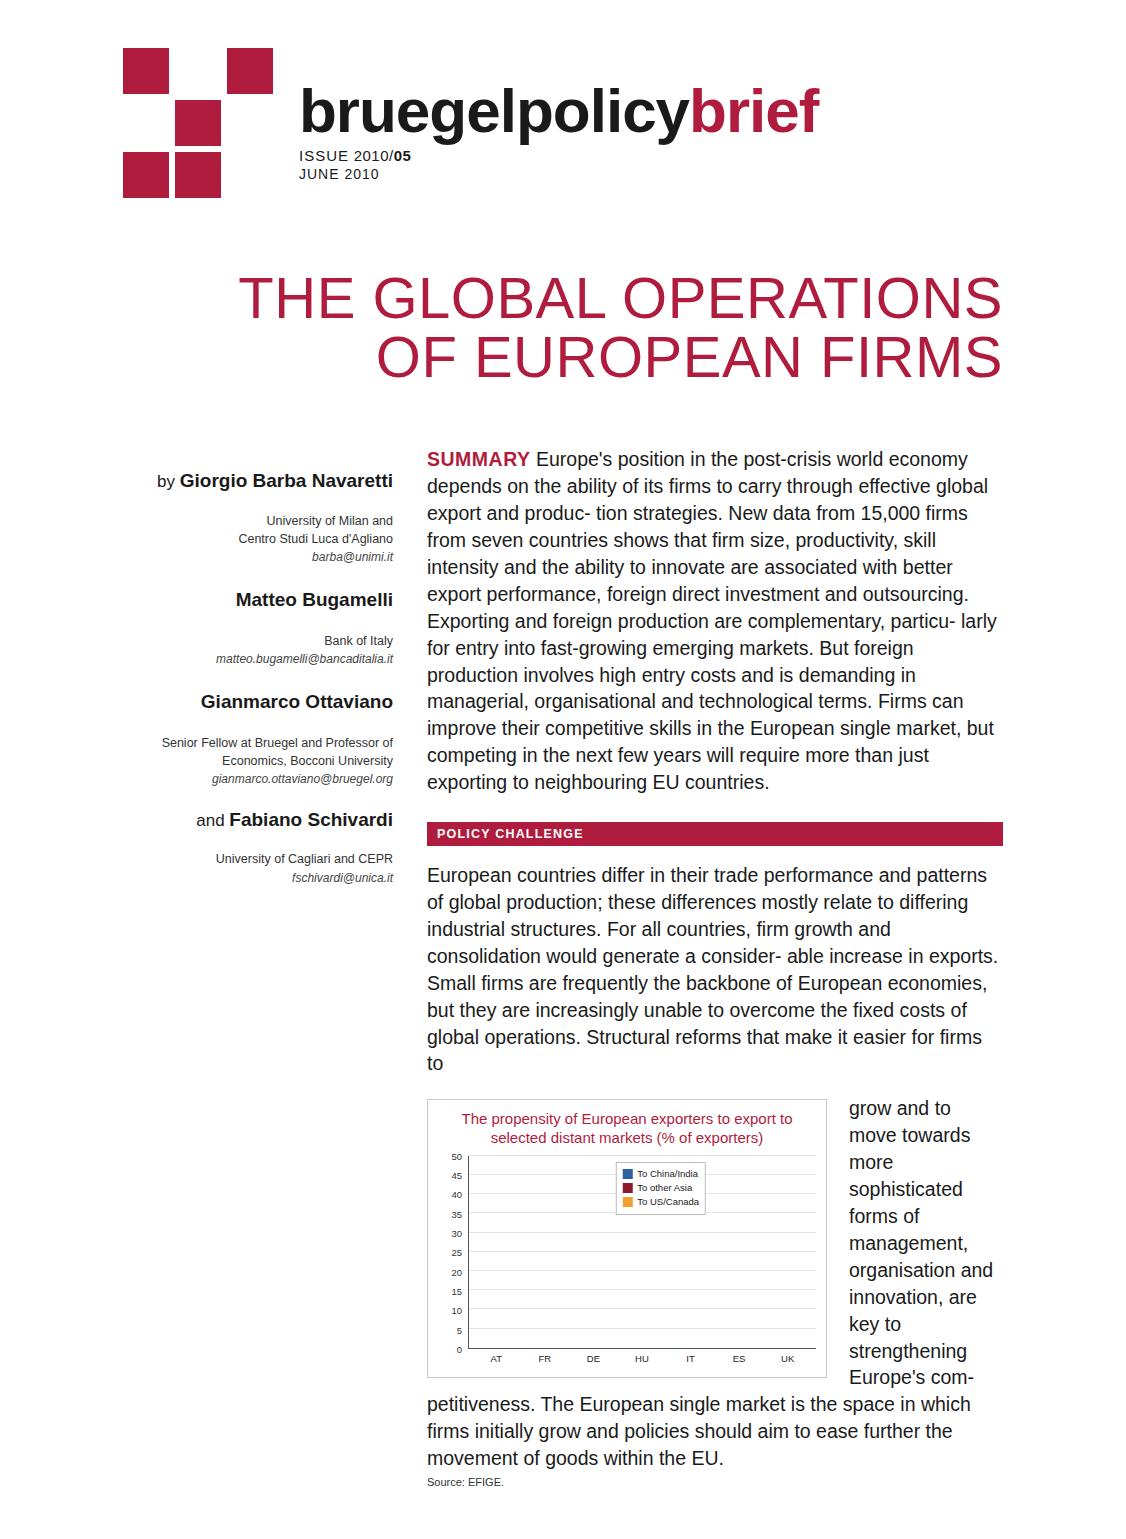bruegel policy brief
ISSUE 2010/05 JUNE 2010
The global operations
of European firms
by Giorgio Barba Navaretti
University of Milan and
Centro Studi Luca d'Agliano
barba@unimi.it
Matteo Bugamelli
Bank of Italy
matteo.bugamelli@bancaditalia.it
Gianmarco Ottaviano
Senior Fellow at Bruegel and Professor of
Economics, Bocconi University
gianmarco.ottaviano@bruegel.org
and Fabiano Schivardi
University of Cagliari and CEPR
fschivardi@unica.it
SUMMARY Europe's position in the post-crisis world economy depends on the ability of its firms to carry through effective global export and produc- tion strategies. New data from 15,000 firms from seven countries shows that firm size, productivity, skill intensity and the ability to innovate are associated with better export performance, foreign direct investment and outsourcing. Exporting and foreign production are complementary, particu- larly for entry into fast-growing emerging markets. But foreign production involves high entry costs and is demanding in managerial, organisational and technological terms. Firms can improve their competitive skills in the European single market, but competing in the next few years will require more than just exporting to neighbouring EU countries.
POLICY CHALLENGE
European countries differ in their trade performance and patterns of global production; these differences mostly relate to differing industrial structures. For all countries, firm growth and consolidation would generate a consider- able increase in exports. Small firms are frequently the backbone of European economies, but they are increasingly unable to overcome the fixed costs of global operations. Structural reforms that make it easier for firms to
The propensity of European exporters to export to
selected distant markets (% of exporters)
50 45 40 35 30 25 20 15 10 5 0
To China/India
To other Asia
To US/Canada
AT FR DE HU IT ES UK
grow and to move towards more sophisticated forms of management, organisation and innovation, are key to strengthening Europe's com- petitiveness. The European single market is the space in which firms initially grow and policies should aim to ease further the movement of goods within the EU.
Source: EFIGE.